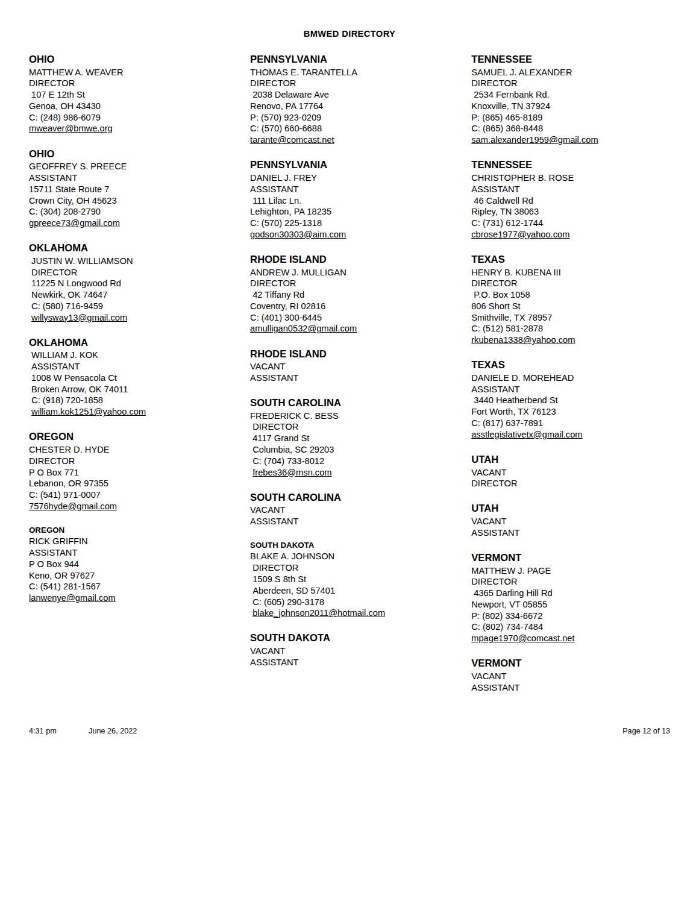BMWED DIRECTORY
OHIO
MATTHEW A. WEAVER
DIRECTOR
107 E 12th St
Genoa, OH 43430
C: (248) 986-6079
mweaver@bmwe.org
OHIO
GEOFFREY S. PREECE
ASSISTANT
15711 State Route 7
Crown City, OH 45623
C: (304) 208-2790
gpreece73@gmail.com
OKLAHOMA
JUSTIN W. WILLIAMSON
DIRECTOR
11225 N Longwood Rd
Newkirk, OK 74647
C: (580) 716-9459
willysway13@gmail.com
OKLAHOMA
WILLIAM J. KOK
ASSISTANT
1008 W Pensacola Ct
Broken Arrow, OK 74011
C: (918) 720-1858
william.kok1251@yahoo.com
OREGON
CHESTER D. HYDE
DIRECTOR
P O Box 771
Lebanon, OR 97355
C: (541) 971-0007
7576hyde@gmail.com
OREGON
RICK GRIFFIN
ASSISTANT
P O Box 944
Keno, OR 97627
C: (541) 281-1567
lanwenye@gmail.com
PENNSYLVANIA
THOMAS E. TARANTELLA
DIRECTOR
2038 Delaware Ave
Renovo, PA 17764
P: (570) 923-0209
C: (570) 660-6688
tarante@comcast.net
PENNSYLVANIA
DANIEL J. FREY
ASSISTANT
111 Lilac Ln.
Lehighton, PA 18235
C: (570) 225-1318
godson30303@aim.com
RHODE ISLAND
ANDREW J. MULLIGAN
DIRECTOR
42 Tiffany Rd
Coventry, RI 02816
C: (401) 300-6445
amulligan0532@gmail.com
RHODE ISLAND
VACANT
ASSISTANT
SOUTH CAROLINA
FREDERICK C. BESS
DIRECTOR
4117 Grand St
Columbia, SC 29203
C: (704) 733-8012
frebes36@msn.com
SOUTH CAROLINA
VACANT
ASSISTANT
SOUTH DAKOTA
BLAKE A. JOHNSON
DIRECTOR
1509 S 8th St
Aberdeen, SD 57401
C: (605) 290-3178
blake_johnson2011@hotmail.com
SOUTH DAKOTA
VACANT
ASSISTANT
TENNESSEE
SAMUEL J. ALEXANDER
DIRECTOR
2534 Fernbank Rd.
Knoxville, TN 37924
P: (865) 465-8189
C: (865) 368-8448
sam.alexander1959@gmail.com
TENNESSEE
CHRISTOPHER B. ROSE
ASSISTANT
46 Caldwell Rd
Ripley, TN 38063
C: (731) 612-1744
cbrose1977@yahoo.com
TEXAS
HENRY B. KUBENA III
DIRECTOR
P.O. Box 1058
806 Short St
Smithville, TX 78957
C: (512) 581-2878
rkubena1338@yahoo.com
TEXAS
DANIELE D. MOREHEAD
ASSISTANT
3440 Heatherbend St
Fort Worth, TX 76123
C: (817) 637-7891
asstlegislativetx@gmail.com
UTAH
VACANT
DIRECTOR
UTAH
VACANT
ASSISTANT
VERMONT
MATTHEW J. PAGE
DIRECTOR
4365 Darling Hill Rd
Newport, VT 05855
P: (802) 334-6672
C: (802) 734-7484
mpage1970@comcast.net
VERMONT
VACANT
ASSISTANT
4:31 pm June 26, 2022
Page 12 of 13